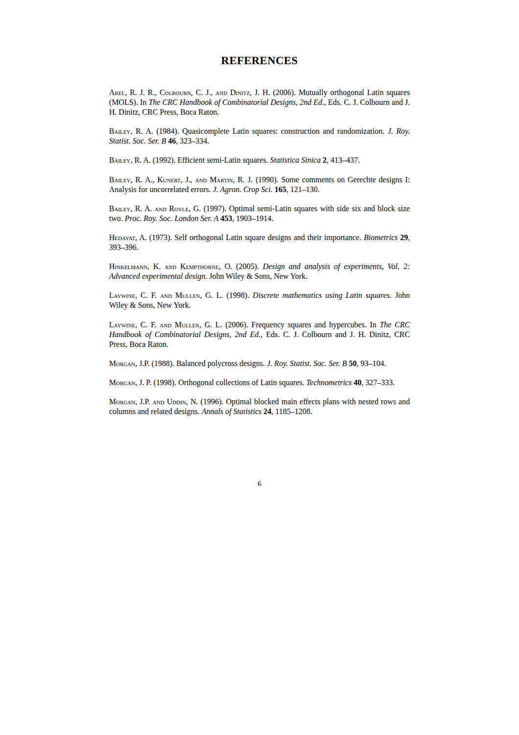REFERENCES
Abel, R. J. R., Colbourn, C. J., and Dinitz, J. H. (2006). Mutually orthogonal Latin squares (MOLS). In The CRC Handbook of Combinatorial Designs, 2nd Ed., Eds. C. J. Colbourn and J. H. Dinitz, CRC Press, Boca Raton.
Bailey, R. A. (1984). Quasicomplete Latin squares: construction and randomization. J. Roy. Statist. Soc. Ser. B 46, 323–334.
Bailey, R. A. (1992). Efficient semi-Latin squares. Statistica Sinica 2, 413–437.
Bailey, R. A., Kunert, J., and Martin, R. J. (1990). Some comments on Gerechte designs I: Analysis for uncorrelated errors. J. Agron. Crop Sci. 165, 121–130.
Bailey, R. A. and Royle, G. (1997). Optimal semi-Latin squares with side six and block size two. Proc. Roy. Soc. London Ser. A 453, 1903–1914.
Hedayat, A. (1973). Self orthogonal Latin square designs and their importance. Biometrics 29, 393–396.
Hinkelmann, K. and Kempthorne, O. (2005). Design and analysis of experiments, Vol. 2: Advanced experimental design. John Wiley & Sons, New York.
Laywine, C. F. and Mullen, G. L. (1998). Discrete mathematics using Latin squares. John Wiley & Sons, New York.
Laywine, C. F. and Mullen, G. L. (2006). Frequency squares and hypercubes. In The CRC Handbook of Combinatorial Designs, 2nd Ed., Eds. C. J. Colbourn and J. H. Dinitz, CRC Press, Boca Raton.
Morgan, J.P. (1988). Balanced polycross designs. J. Roy. Statist. Soc. Ser. B 50, 93–104.
Morgan, J. P. (1998). Orthogonal collections of Latin squares. Technometrics 40, 327–333.
Morgan, J.P. and Uddin, N. (1996). Optimal blocked main effects plans with nested rows and columns and related designs. Annals of Statistics 24, 1185–1208.
6